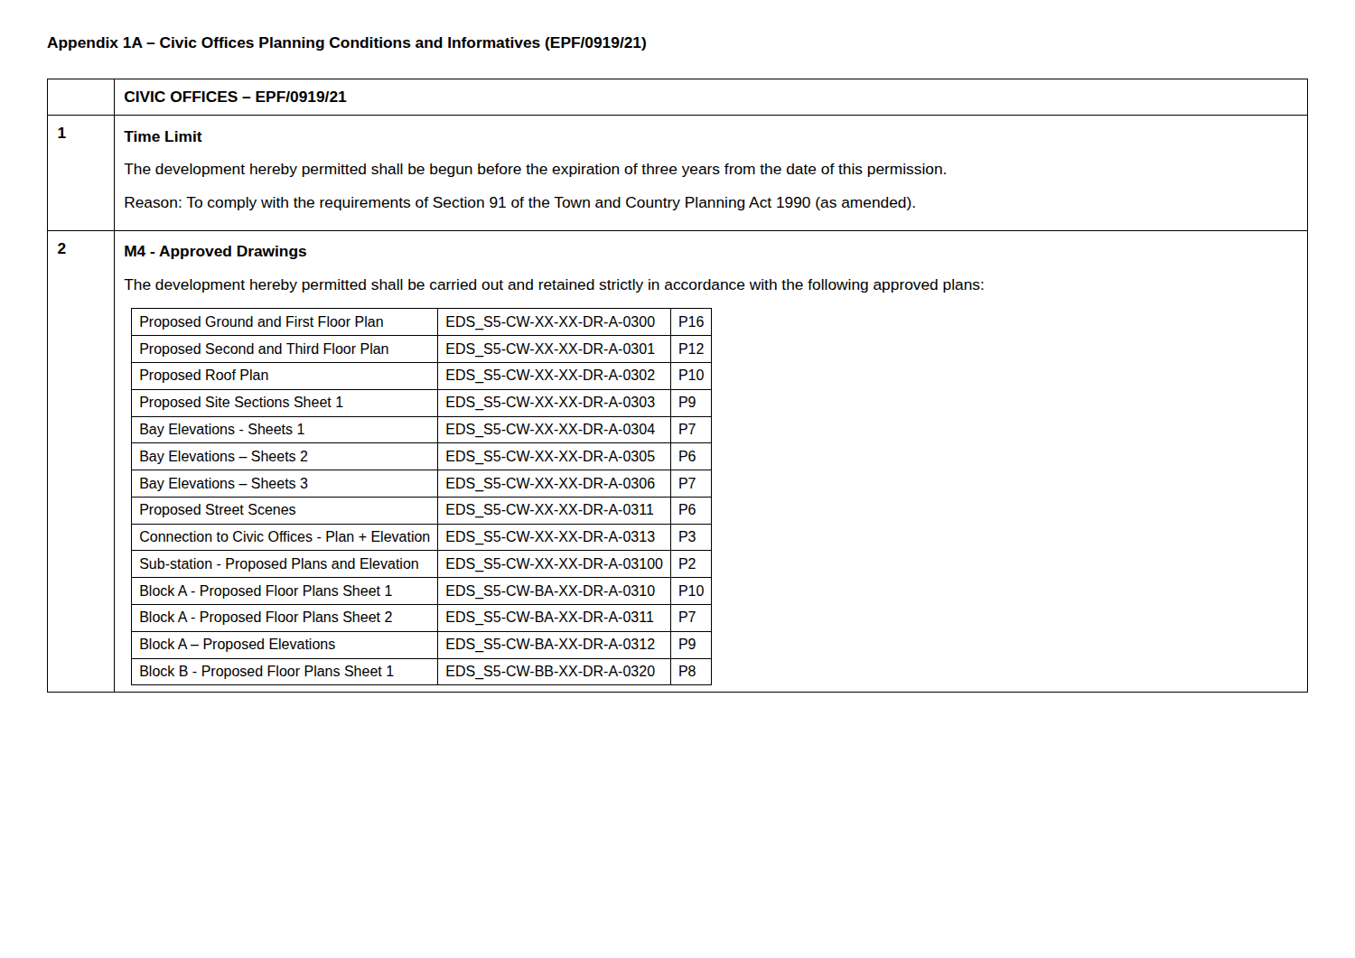Appendix 1A – Civic Offices Planning Conditions and Informatives (EPF/0919/21)
| | CIVIC OFFICES – EPF/0919/21 |
| 1 | Time Limit The development hereby permitted shall be begun before the expiration of three years from the date of this permission. Reason: To comply with the requirements of Section 91 of the Town and Country Planning Act 1990 (as amended). |
| 2 | M4 - Approved Drawings The development hereby permitted shall be carried out and retained strictly in accordance with the following approved plans: / Proposed Ground and First Floor Plan / EDS_S5-CW-XX-XX-DR-A-0300 / P16 / / Proposed Second and Third Floor Plan / EDS_S5-CW-XX-XX-DR-A-0301 / P12 / / Proposed Roof Plan / EDS_S5-CW-XX-XX-DR-A-0302 / P10 / / Proposed Site Sections Sheet 1 / EDS_S5-CW-XX-XX-DR-A-0303 / P9 / / Bay Elevations - Sheets 1 / EDS_S5-CW-XX-XX-DR-A-0304 / P7 / / Bay Elevations – Sheets 2 / EDS_S5-CW-XX-XX-DR-A-0305 / P6 / / Bay Elevations – Sheets 3 / EDS_S5-CW-XX-XX-DR-A-0306 / P7 / / Proposed Street Scenes / EDS_S5-CW-XX-XX-DR-A-0311 / P6 / / Connection to Civic Offices - Plan + Elevation / EDS_S5-CW-XX-XX-DR-A-0313 / P3 / / Sub-station - Proposed Plans and Elevation / EDS_S5-CW-XX-XX-DR-A-03100 / P2 / / Block A - Proposed Floor Plans Sheet 1 / EDS_S5-CW-BA-XX-DR-A-0310 / P10 / / Block A - Proposed Floor Plans Sheet 2 / EDS_S5-CW-BA-XX-DR-A-0311 / P7 / / Block A – Proposed Elevations / EDS_S5-CW-BA-XX-DR-A-0312 / P9 / / Block B - Proposed Floor Plans Sheet 1 / EDS_S5-CW-BB-XX-DR-A-0320 / P8 / |